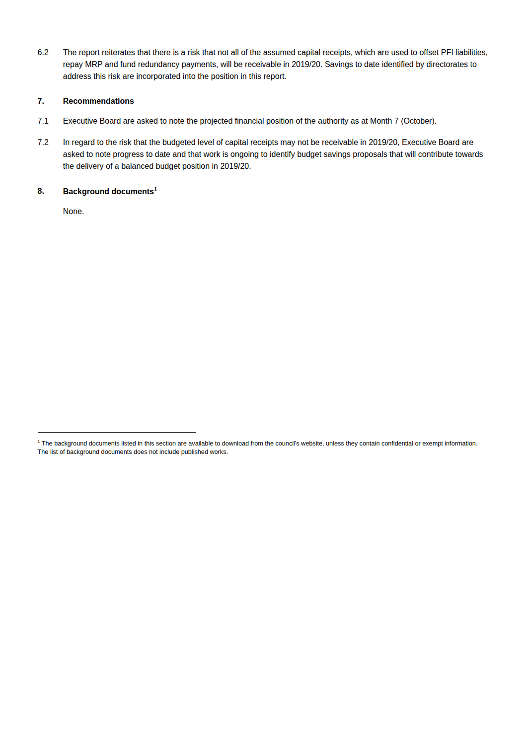6.2
The report reiterates that there is a risk that not all of the assumed capital receipts, which are used to offset PFI liabilities, repay MRP and fund redundancy payments, will be receivable in 2019/20. Savings to date identified by directorates to address this risk are incorporated into the position in this report.
7. Recommendations
7.1
Executive Board are asked to note the projected financial position of the authority as at Month 7 (October).
7.2
In regard to the risk that the budgeted level of capital receipts may not be receivable in 2019/20, Executive Board are asked to note progress to date and that work is ongoing to identify budget savings proposals that will contribute towards the delivery of a balanced budget position in 2019/20.
8. Background documents1
None.
1 The background documents listed in this section are available to download from the council's website, unless they contain confidential or exempt information. The list of background documents does not include published works.